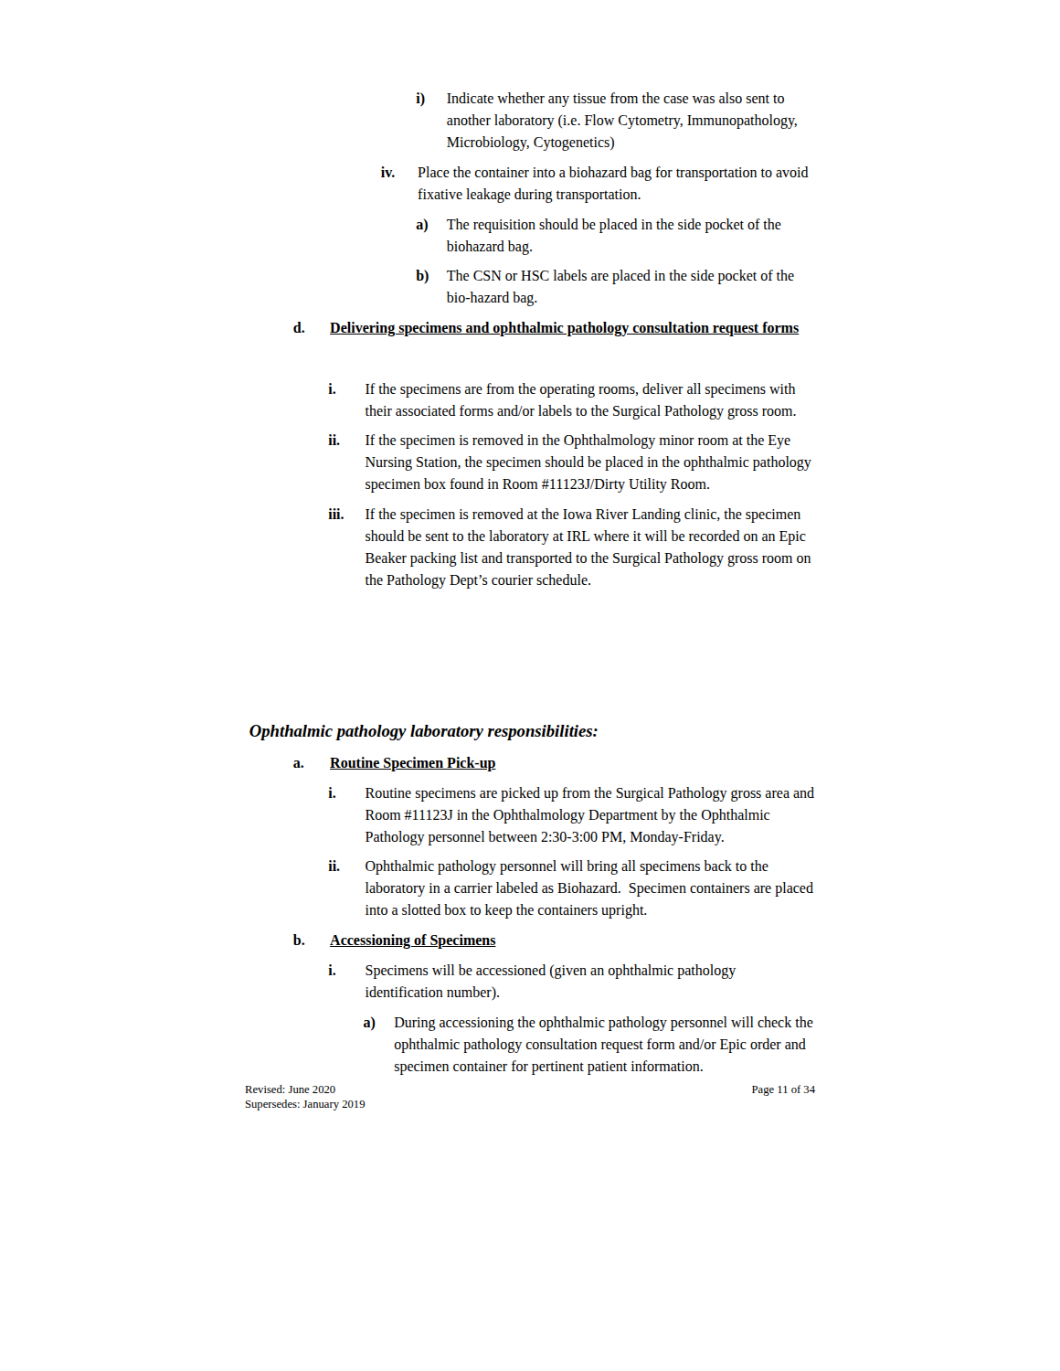i) Indicate whether any tissue from the case was also sent to another laboratory (i.e. Flow Cytometry, Immunopathology, Microbiology, Cytogenetics)
iv. Place the container into a biohazard bag for transportation to avoid fixative leakage during transportation.
a) The requisition should be placed in the side pocket of the biohazard bag.
b) The CSN or HSC labels are placed in the side pocket of the bio-hazard bag.
d. Delivering specimens and ophthalmic pathology consultation request forms
i. If the specimens are from the operating rooms, deliver all specimens with their associated forms and/or labels to the Surgical Pathology gross room.
ii. If the specimen is removed in the Ophthalmology minor room at the Eye Nursing Station, the specimen should be placed in the ophthalmic pathology specimen box found in Room #11123J/Dirty Utility Room.
iii. If the specimen is removed at the Iowa River Landing clinic, the specimen should be sent to the laboratory at IRL where it will be recorded on an Epic Beaker packing list and transported to the Surgical Pathology gross room on the Pathology Dept’s courier schedule.
Ophthalmic pathology laboratory responsibilities:
a. Routine Specimen Pick-up
i. Routine specimens are picked up from the Surgical Pathology gross area and Room #11123J in the Ophthalmology Department by the Ophthalmic Pathology personnel between 2:30-3:00 PM, Monday-Friday.
ii. Ophthalmic pathology personnel will bring all specimens back to the laboratory in a carrier labeled as Biohazard. Specimen containers are placed into a slotted box to keep the containers upright.
b. Accessioning of Specimens
i. Specimens will be accessioned (given an ophthalmic pathology identification number).
a) During accessioning the ophthalmic pathology personnel will check the ophthalmic pathology consultation request form and/or Epic order and specimen container for pertinent patient information.
Revised: June 2020
Supersedes: January 2019
Page 11 of 34